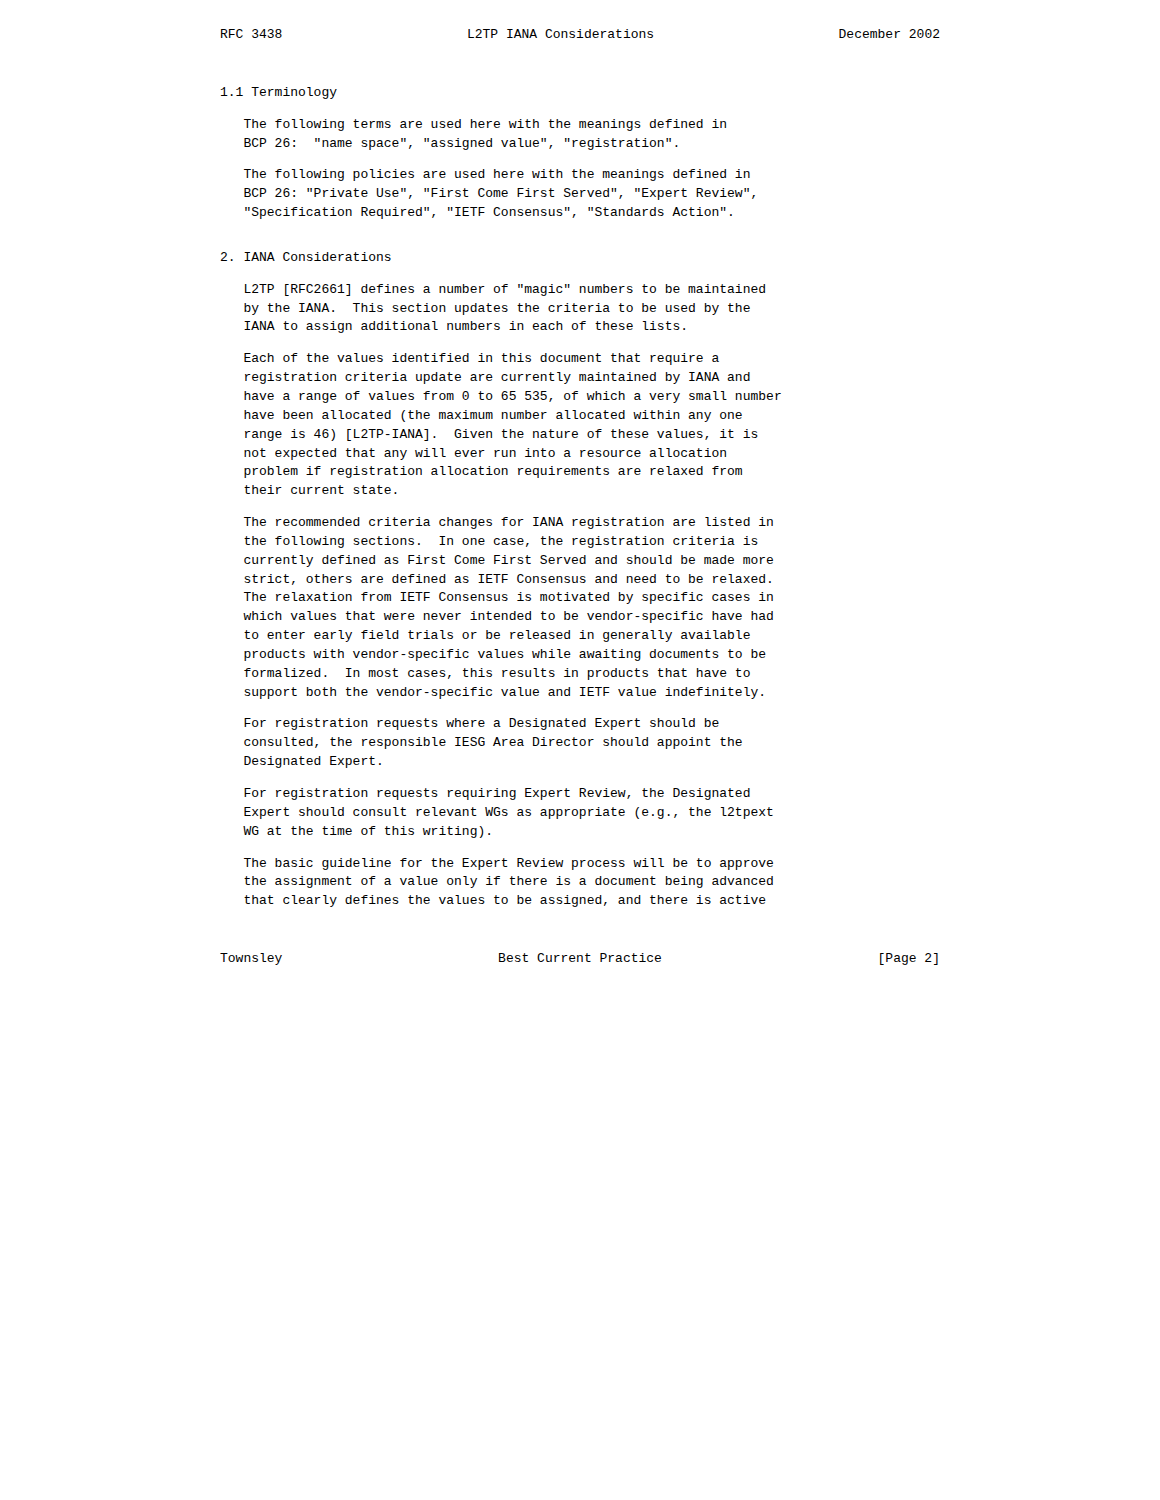RFC 3438 L2TP IANA Considerations December 2002
1.1 Terminology
The following terms are used here with the meanings defined in BCP 26: "name space", "assigned value", "registration".
The following policies are used here with the meanings defined in BCP 26: "Private Use", "First Come First Served", "Expert Review", "Specification Required", "IETF Consensus", "Standards Action".
2. IANA Considerations
L2TP [RFC2661] defines a number of "magic" numbers to be maintained by the IANA. This section updates the criteria to be used by the IANA to assign additional numbers in each of these lists.
Each of the values identified in this document that require a registration criteria update are currently maintained by IANA and have a range of values from 0 to 65 535, of which a very small number have been allocated (the maximum number allocated within any one range is 46) [L2TP-IANA]. Given the nature of these values, it is not expected that any will ever run into a resource allocation problem if registration allocation requirements are relaxed from their current state.
The recommended criteria changes for IANA registration are listed in the following sections. In one case, the registration criteria is currently defined as First Come First Served and should be made more strict, others are defined as IETF Consensus and need to be relaxed. The relaxation from IETF Consensus is motivated by specific cases in which values that were never intended to be vendor-specific have had to enter early field trials or be released in generally available products with vendor-specific values while awaiting documents to be formalized. In most cases, this results in products that have to support both the vendor-specific value and IETF value indefinitely.
For registration requests where a Designated Expert should be consulted, the responsible IESG Area Director should appoint the Designated Expert.
For registration requests requiring Expert Review, the Designated Expert should consult relevant WGs as appropriate (e.g., the l2tpext WG at the time of this writing).
The basic guideline for the Expert Review process will be to approve the assignment of a value only if there is a document being advanced that clearly defines the values to be assigned, and there is active
Townsley Best Current Practice [Page 2]